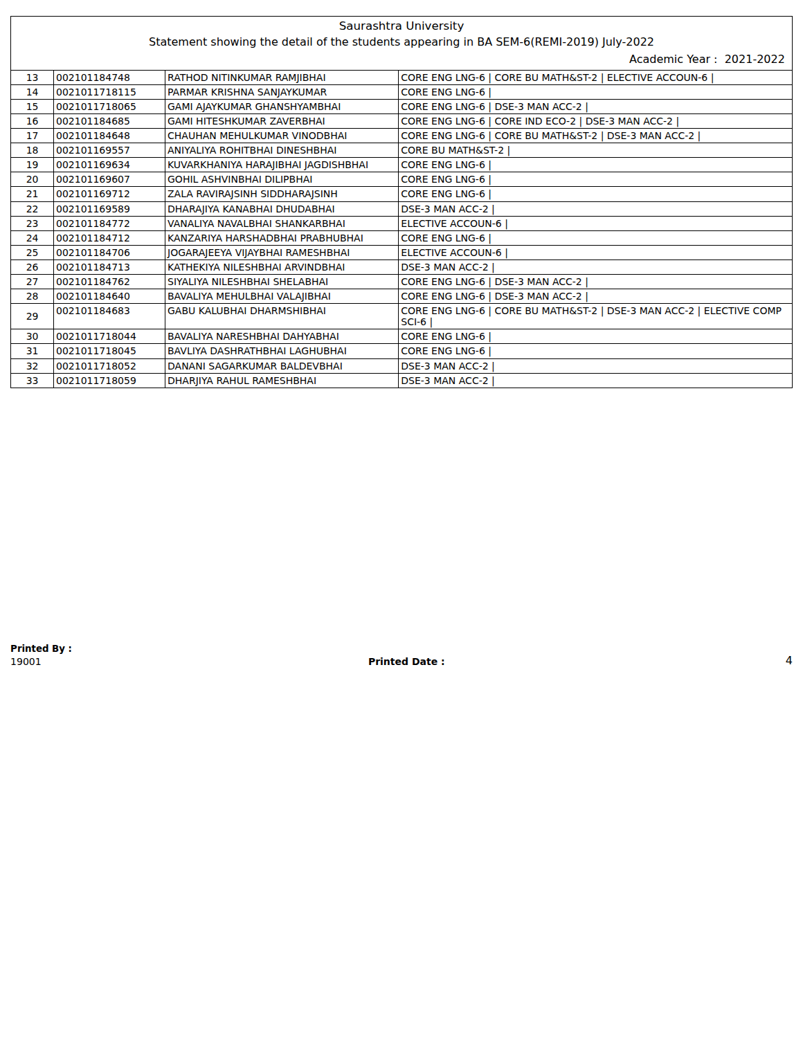Saurashtra University
Statement showing the detail of the students appearing in BA SEM-6(REMI-2019) July-2022
Academic Year : 2021-2022
| 13 | 002101184748 | RATHOD NITINKUMAR RAMJIBHAI | CORE ENG LNG-6 / CORE BU MATH&ST-2 / ELECTIVE ACCOUN-6 / |
| 14 | 0021011718115 | PARMAR KRISHNA SANJAYKUMAR | CORE ENG LNG-6 / |
| 15 | 0021011718065 | GAMI AJAYKUMAR GHANSHYAMBHAI | CORE ENG LNG-6 / DSE-3 MAN ACC-2 / |
| 16 | 002101184685 | GAMI HITESHKUMAR ZAVERBHAI | CORE ENG LNG-6 / CORE IND ECO-2 / DSE-3 MAN ACC-2 / |
| 17 | 002101184648 | CHAUHAN MEHULKUMAR VINODBHAI | CORE ENG LNG-6 / CORE BU MATH&ST-2 / DSE-3 MAN ACC-2 / |
| 18 | 002101169557 | ANIYALIYA ROHITBHAI DINESHBHAI | CORE BU MATH&ST-2 / |
| 19 | 002101169634 | KUVARKHANIYA HARAJIBHAI JAGDISHBHAI | CORE ENG LNG-6 / |
| 20 | 002101169607 | GOHIL ASHVINBHAI DILIPBHAI | CORE ENG LNG-6 / |
| 21 | 002101169712 | ZALA RAVIRAJSINH SIDDHARAJSINH | CORE ENG LNG-6 / |
| 22 | 002101169589 | DHARAJIYA KANABHAI DHUDABHAI | DSE-3 MAN ACC-2 / |
| 23 | 002101184772 | VANALIYA NAVALBHAI SHANKARBHAI | ELECTIVE ACCOUN-6 / |
| 24 | 002101184712 | KANZARIYA HARSHADBHAI PRABHUBHAI | CORE ENG LNG-6 / |
| 25 | 002101184706 | JOGARAJEEYA VIJAYBHAI RAMESHBHAI | ELECTIVE ACCOUN-6 / |
| 26 | 002101184713 | KATHEKIYA NILESHBHAI ARVINDBHAI | DSE-3 MAN ACC-2 / |
| 27 | 002101184762 | SIYALIYA NILESHBHAI SHELABHAI | CORE ENG LNG-6 / DSE-3 MAN ACC-2 / |
| 28 | 002101184640 | BAVALIYA MEHULBHAI VALAJIBHAI | CORE ENG LNG-6 / DSE-3 MAN ACC-2 / |
| 29 | 002101184683 | GABU KALUBHAI DHARMSHIBHAI | CORE ENG LNG-6 / CORE BU MATH&ST-2 / DSE-3 MAN ACC-2 / ELECTIVE COMP SCI-6 / |
| 30 | 0021011718044 | BAVALIYA NARESHBHAI DAHYABHAI | CORE ENG LNG-6 / |
| 31 | 0021011718045 | BAVLIYA DASHRATHBHAI LAGHUBHAI | CORE ENG LNG-6 / |
| 32 | 0021011718052 | DANANI SAGARKUMAR BALDEVBHAI | DSE-3 MAN ACC-2 / |
| 33 | 0021011718059 | DHARJIYA RAHUL RAMESHBHAI | DSE-3 MAN ACC-2 / |
Printed By :
19001
Printed Date :
4